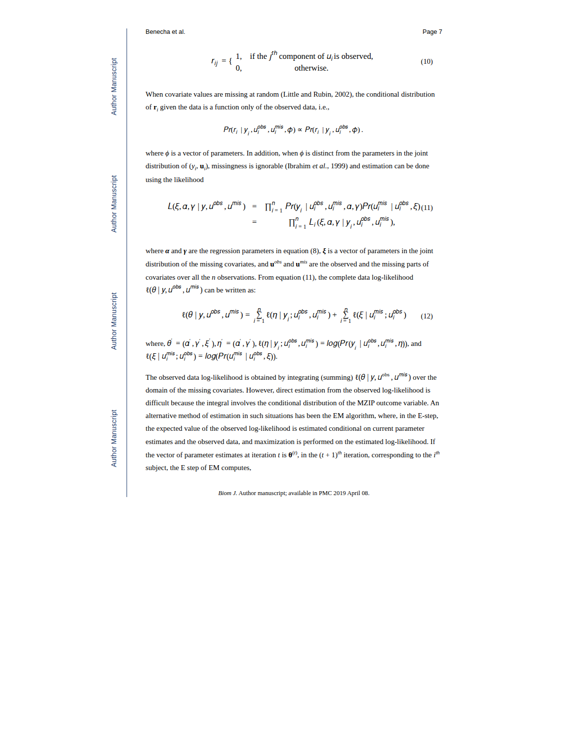Author Manuscript Author Manuscript Author Manuscript Author Manuscript
Benecha et al.
Page 7
rij = { 1, if the jthcomponent of uiis observed, 0, otherwise. (10)
When covariate values are missing at random (Little and Rubin, 2002), the conditional distribution of ri given the data is a function only of the observed data, i.e.,
Pr ( ri | yi, uiobs, uimis, ϕ ) ∝ Pr ( ri | yi, uiobs, ϕ ) .
where ϕ is a vector of parameters. In addition, when ϕ is distinct from the parameters in the joint distribution of (yi, ui), missingness is ignorable (Ibrahim et al., 1999) and estimation can be done using the likelihood
L(ξ,α,γ |y, uobs, umis) = ∏ i=1 n Pr(yi| uiobs, uimis, α,γ) Pr( uimis | uiobs, ξ) = ∏ i=1 n Li(ξ,α,γ |yi, uiobs, uimis), (11)
where α and γ are the regression parameters in equation (8), ξ is a vector of parameters in the joint distribution of the missing covariates, and uobs and umis are the observed and the missing parts of covariates over all the n observations. From equation (11), the complete data log-likelihood ℓ(θ|y,uobs,umis) can be written as:
ℓ(θ|y, uobs, umis) = ∑ i=1 n ℓ(η|yi; uiobs, uimis) + ∑ i=1 n ℓ(ξ| uimis; uiobs) (12)
where, θ′=(α′,γ′,ξ′),η′=(α′,γ′),ℓ(η|yi;uiobs,uimis)=log(Pr(yi|uiobs,uimis,η)), and ℓ(ξ|uimis;uiobs)=log(Pr(uimis|uiobs,ξ)).
The observed data log-likelihood is obtained by integrating (summing) ℓ(θ|y,uobs,umis) over the domain of the missing covariates. However, direct estimation from the observed log-likelihood is difficult because the integral involves the conditional distribution of the MZIP outcome variable. An alternative method of estimation in such situations has been the EM algorithm, where, in the E-step, the expected value of the observed log-likelihood is estimated conditional on current parameter estimates and the observed data, and maximization is performed on the estimated log-likelihood. If the vector of parameter estimates at iteration t is θ(t), in the (t + 1)th iteration, corresponding to the ith subject, the E step of EM computes,
Biom J. Author manuscript; available in PMC 2019 April 08.